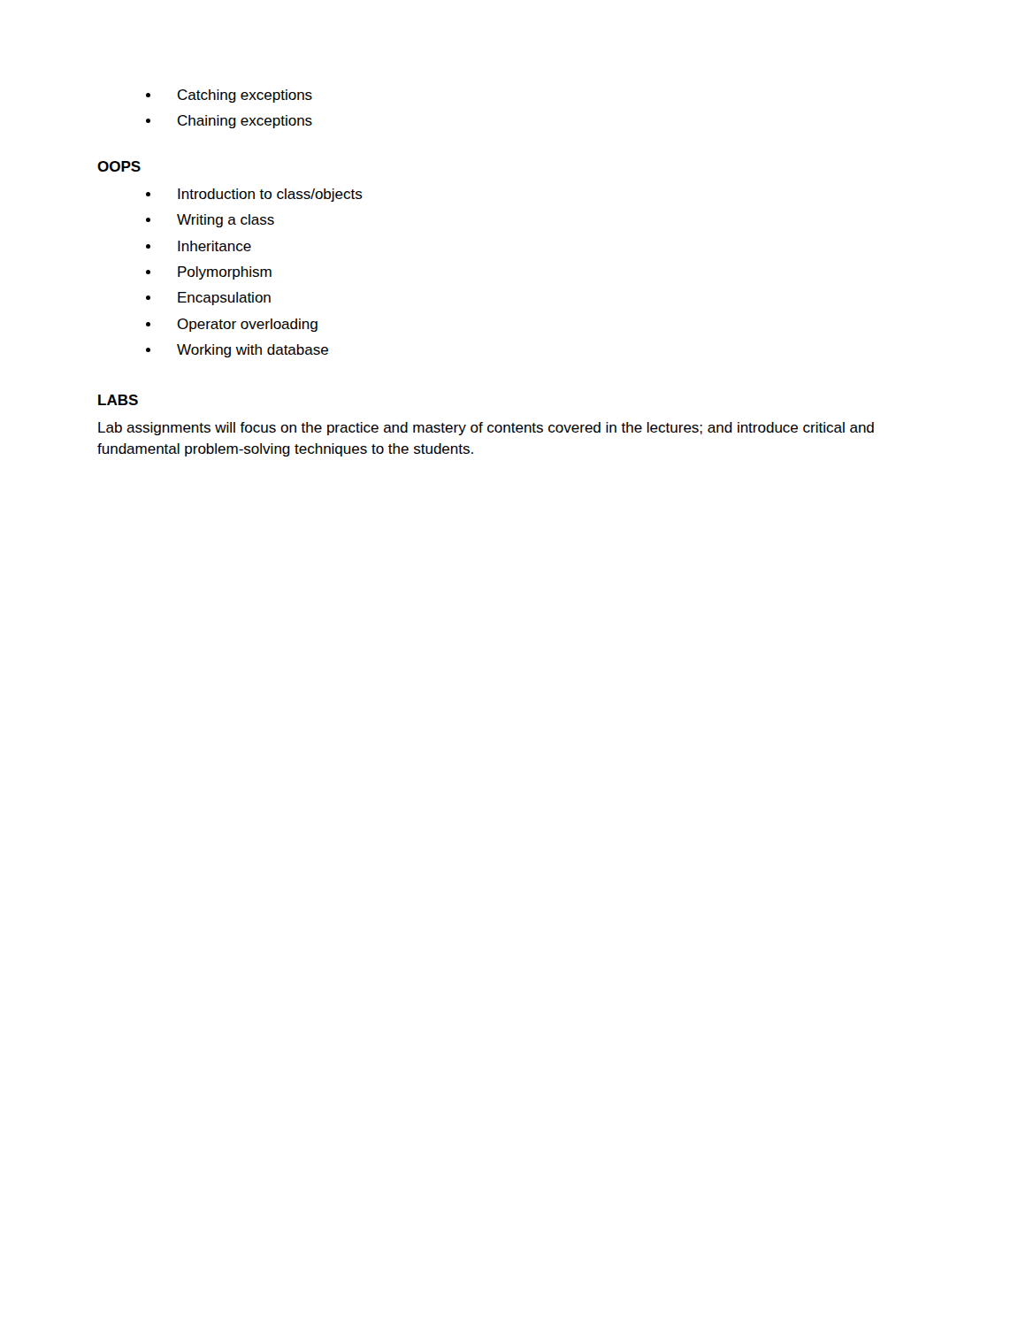Catching exceptions
Chaining exceptions
OOPS
Introduction to class/objects
Writing a class
Inheritance
Polymorphism
Encapsulation
Operator overloading
Working with database
LABS
Lab assignments will focus on the practice and mastery of contents covered in the lectures; and introduce critical and fundamental problem-solving techniques to the students.